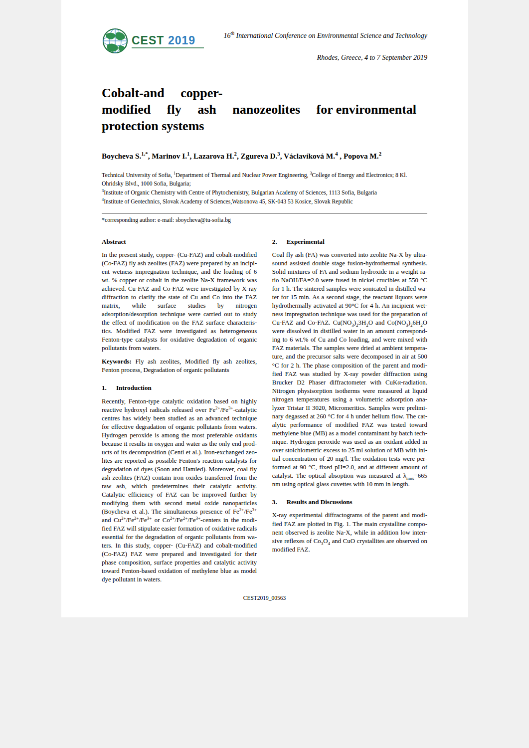CEST 2019
16th International Conference on Environmental Science and Technology
Rhodes, Greece, 4 to 7 September 2019
Cobalt-and copper-modified fly ash nanozeolites for environmental protection systems
Boycheva S.1,*, Marinov I.1, Lazarova H.2, Zgureva D.3, Václavíková M.4 , Popova M.2
Technical University of Sofia, 1Department of Thermal and Nuclear Power Engineering, 3College of Energy and Electronics; 8 Kl. Ohridsky Blvd., 1000 Sofia, Bulgaria;
3Institute of Organic Chemistry with Centre of Phytochemistry, Bulgarian Academy of Sciences, 1113 Sofia, Bulgaria
4Institute of Geotechnics, Slovak Academy of Sciences,Watsonova 45, SK-043 53 Kosice, Slovak Republic
*corresponding author: e-mail: sboycheva@tu-sofia.bg
Abstract
In the present study, copper- (Cu-FAZ) and cobalt-modified (Co-FAZ) fly ash zeolites (FAZ) were prepared by an incipient wetness impregnation technique, and the loading of 6 wt. % copper or cobalt in the zeolite Na-X framework was achieved. Cu-FAZ and Co-FAZ were investigated by X-ray diffraction to clarify the state of Cu and Co into the FAZ matrix, while surface studies by nitrogen adsorption/desorption technique were carried out to study the effect of modification on the FAZ surface characteristics. Modified FAZ were investigated as heterogeneous Fenton-type catalysts for oxidative degradation of organic pollutants from waters.
Keywords: Fly ash zeolites, Modified fly ash zeolites, Fenton process, Degradation of organic pollutants
1. Introduction
Recently, Fenton-type catalytic oxidation based on highly reactive hydroxyl radicals released over Fe2+/Fe3+-catalytic centres has widely been studied as an advanced technique for effective degradation of organic pollutants from waters. Hydrogen peroxide is among the most preferable oxidants because it results in oxygen and water as the only end products of its decomposition (Centi et al.). Iron-exchanged zeolites are reported as possible Fenton's reaction catalysts for degradation of dyes (Soon and Hamied). Moreover, coal fly ash zeolites (FAZ) contain iron oxides transferred from the raw ash, which predetermines their catalytic activity. Catalytic efficiency of FAZ can be improved further by modifying them with second metal oxide nanoparticles (Boycheva et al.). The simultaneous presence of Fe2+/Fe3+ and Cu2+/Fe2+/Fe3+ or Co2+/Fe2+/Fe3+-centers in the modified FAZ will stipulate easier formation of oxidative radicals essential for the degradation of organic pollutants from waters. In this study, copper- (Cu-FAZ) and cobalt-modified (Co-FAZ) FAZ were prepared and investigated for their phase composition, surface properties and catalytic activity toward Fenton-based oxidation of methylene blue as model dye pollutant in waters.
2. Experimental
Coal fly ash (FA) was converted into zeolite Na-X by ultrasound assisted double stage fusion-hydrothermal synthesis. Solid mixtures of FA and sodium hydroxide in a weight ratio NaOH/FA=2.0 were fused in nickel crucibles at 550 °C for 1 h. The sintered samples were sonicated in distilled water for 15 min. As a second stage, the reactant liquors were hydrothermally activated at 90°C for 4 h. An incipient wetness impregnation technique was used for the preparation of Cu-FAZ and Co-FAZ. Cu(NO3)23H2O and Co(NO3)26H2O were dissolved in distilled water in an amount corresponding to 6 wt.% of Cu and Co loading, and were mixed with FAZ materials. The samples were dried at ambient temperature, and the precursor salts were decomposed in air at 500 °C for 2 h. The phase composition of the parent and modified FAZ was studied by X-ray powder diffraction using Brucker D2 Phaser diffractometer with CuKα-radiation. Nitrogen physisorption isotherms were measured at liquid nitrogen temperatures using a volumetric adsorption analyzer Tristar II 3020, Micromeritics. Samples were preliminary degassed at 260 °C for 4 h under helium flow. The catalytic performance of modified FAZ was tested toward methylene blue (MB) as a model contaminant by batch technique. Hydrogen peroxide was used as an oxidant added in over stoichiometric excess to 25 ml solution of MB with initial concentration of 20 mg/l. The oxidation tests were performed at 90 °C, fixed pH=2.0, and at different amount of catalyst. The optical absoption was measured at λmax=665 nm using optical glass cuvettes with 10 mm in length.
3. Results and Discussions
X-ray experimental diffractograms of the parent and modified FAZ are plotted in Fig. 1. The main crystalline component observed is zeolite Na-X, while in addition low intensive reflexes of Co3O4 and CuO crystallites are observed on modified FAZ.
CEST2019_00563